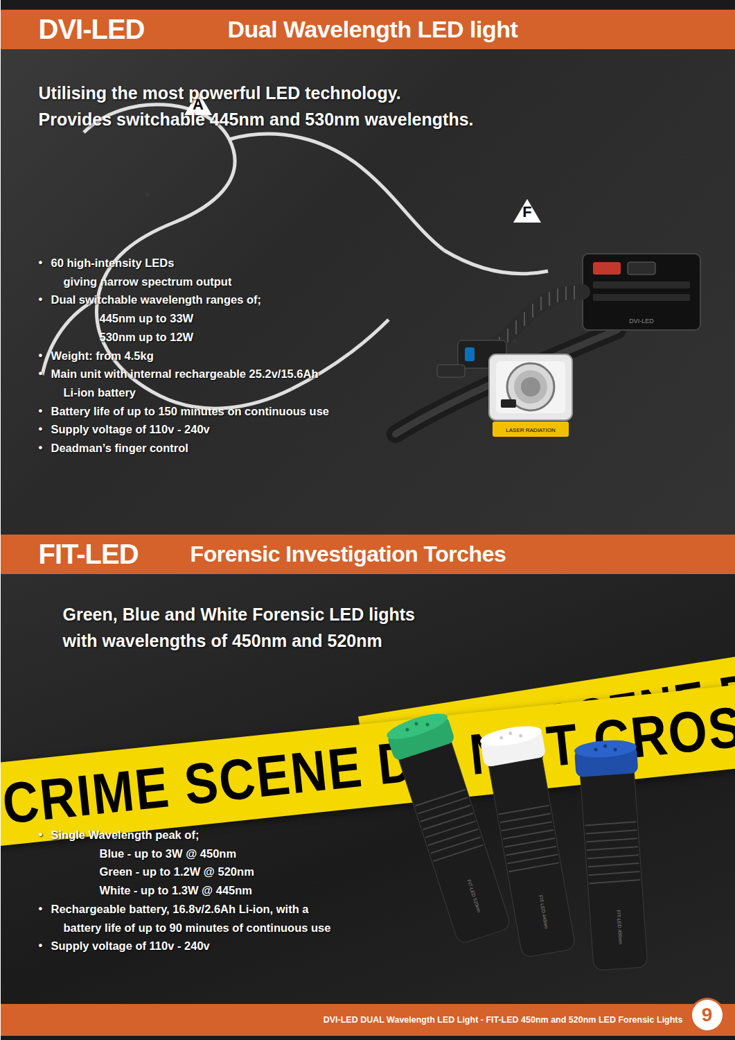DVI-LED
Dual Wavelength LED light
A F
Utilising the most powerful LED technology.
Provides switchable 445nm and 530nm wavelengths.
DVI-LED LASER RADIATION
60 high-intensity LEDs
giving narrow spectrum output
Dual switchable wavelength ranges of; 445nm up to 33W 530nm up to 12W
Weight: from 4.5kg
Main unit with internal rechargeable 25.2v/15.6Ah
Li-ion battery
Battery life of up to 150 minutes on continuous use
Supply voltage of 110v - 240v
Deadman’s finger control
FIT-LED
Forensic Investigation Torches
Green, Blue and White Forensic LED lights
with wavelengths of 450nm and 520nm
CRIME SCENE DO NOT CROSS
CRIME SCENE DO NOT CROSS
FIT-LED 520nm FIT-LED 445nm FIT-LED 450nm
Single Wavelength peak of; Blue - up to 3W @ 450nm Green - up to 1.2W @ 520nm White - up to 1.3W @ 445nm
Rechargeable battery, 16.8v/2.6Ah Li-ion, with a
battery life of up to 90 minutes of continuous use
Supply voltage of 110v - 240v
DVI-LED DUAL Wavelength LED Light - FIT-LED 450nm and 520nm LED Forensic Lights
9